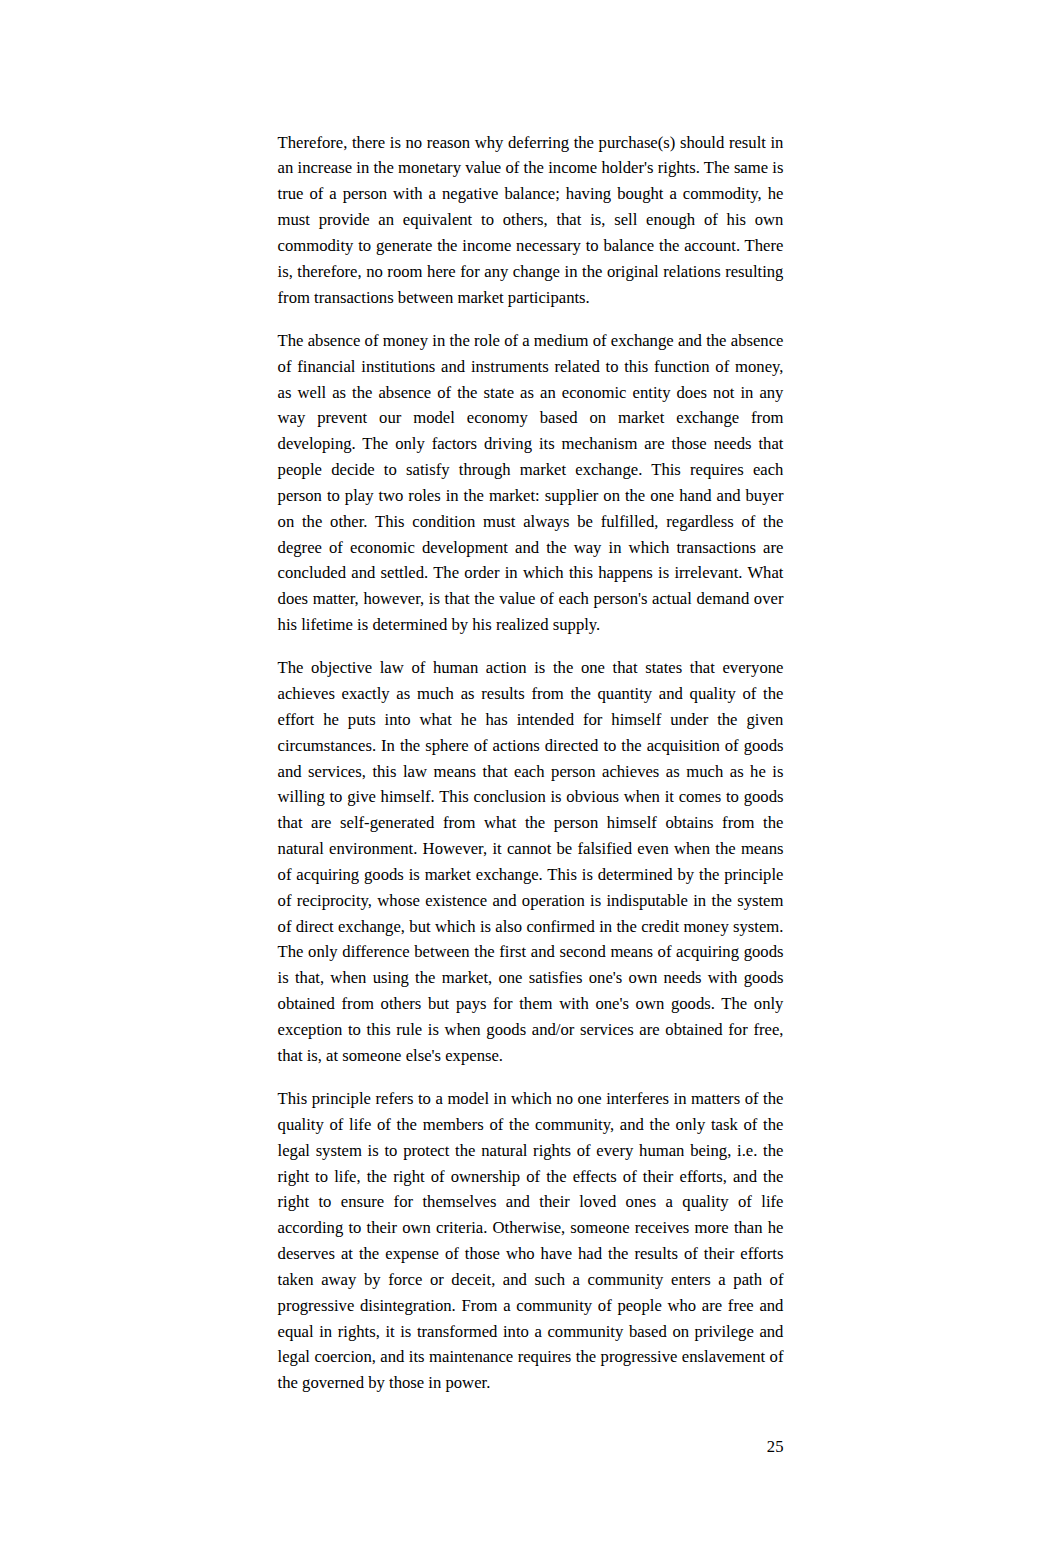Therefore, there is no reason why deferring the purchase(s) should result in an increase in the monetary value of the income holder's rights. The same is true of a person with a negative balance; having bought a commodity, he must provide an equivalent to others, that is, sell enough of his own commodity to generate the income necessary to balance the account. There is, therefore, no room here for any change in the original relations resulting from transactions between market participants.
The absence of money in the role of a medium of exchange and the absence of financial institutions and instruments related to this function of money, as well as the absence of the state as an economic entity does not in any way prevent our model economy based on market exchange from developing. The only factors driving its mechanism are those needs that people decide to satisfy through market exchange. This requires each person to play two roles in the market: supplier on the one hand and buyer on the other. This condition must always be fulfilled, regardless of the degree of economic development and the way in which transactions are concluded and settled. The order in which this happens is irrelevant. What does matter, however, is that the value of each person's actual demand over his lifetime is determined by his realized supply.
The objective law of human action is the one that states that everyone achieves exactly as much as results from the quantity and quality of the effort he puts into what he has intended for himself under the given circumstances. In the sphere of actions directed to the acquisition of goods and services, this law means that each person achieves as much as he is willing to give himself. This conclusion is obvious when it comes to goods that are self-generated from what the person himself obtains from the natural environment. However, it cannot be falsified even when the means of acquiring goods is market exchange. This is determined by the principle of reciprocity, whose existence and operation is indisputable in the system of direct exchange, but which is also confirmed in the credit money system. The only difference between the first and second means of acquiring goods is that, when using the market, one satisfies one's own needs with goods obtained from others but pays for them with one's own goods. The only exception to this rule is when goods and/or services are obtained for free, that is, at someone else's expense.
This principle refers to a model in which no one interferes in matters of the quality of life of the members of the community, and the only task of the legal system is to protect the natural rights of every human being, i.e. the right to life, the right of ownership of the effects of their efforts, and the right to ensure for themselves and their loved ones a quality of life according to their own criteria. Otherwise, someone receives more than he deserves at the expense of those who have had the results of their efforts taken away by force or deceit, and such a community enters a path of progressive disintegration. From a community of people who are free and equal in rights, it is transformed into a community based on privilege and legal coercion, and its maintenance requires the progressive enslavement of the governed by those in power.
25